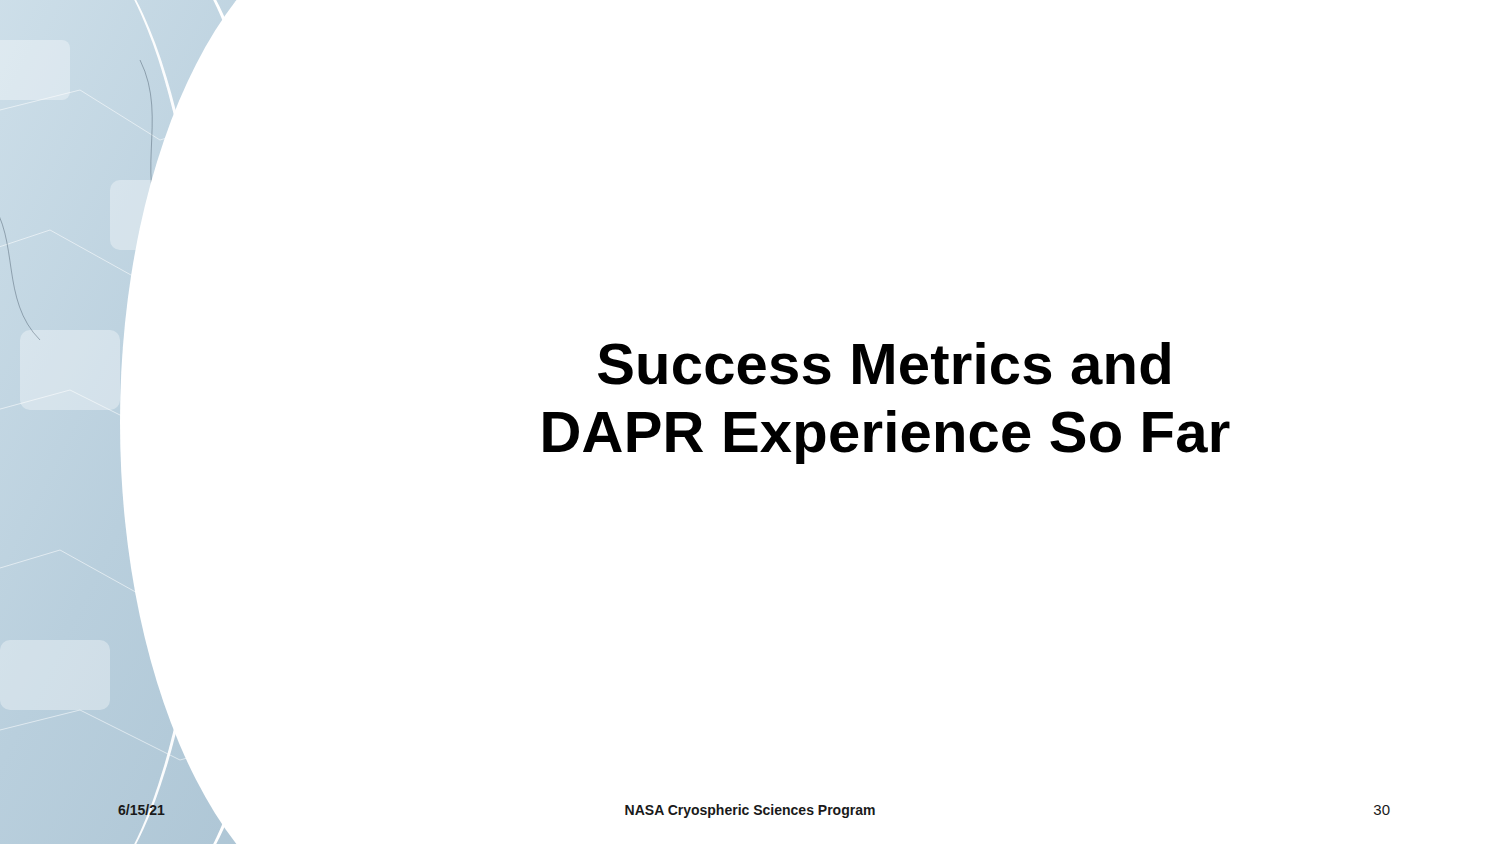Success Metrics and
DAPR Experience So Far
6/15/21 NASA Cryospheric Sciences Program 30